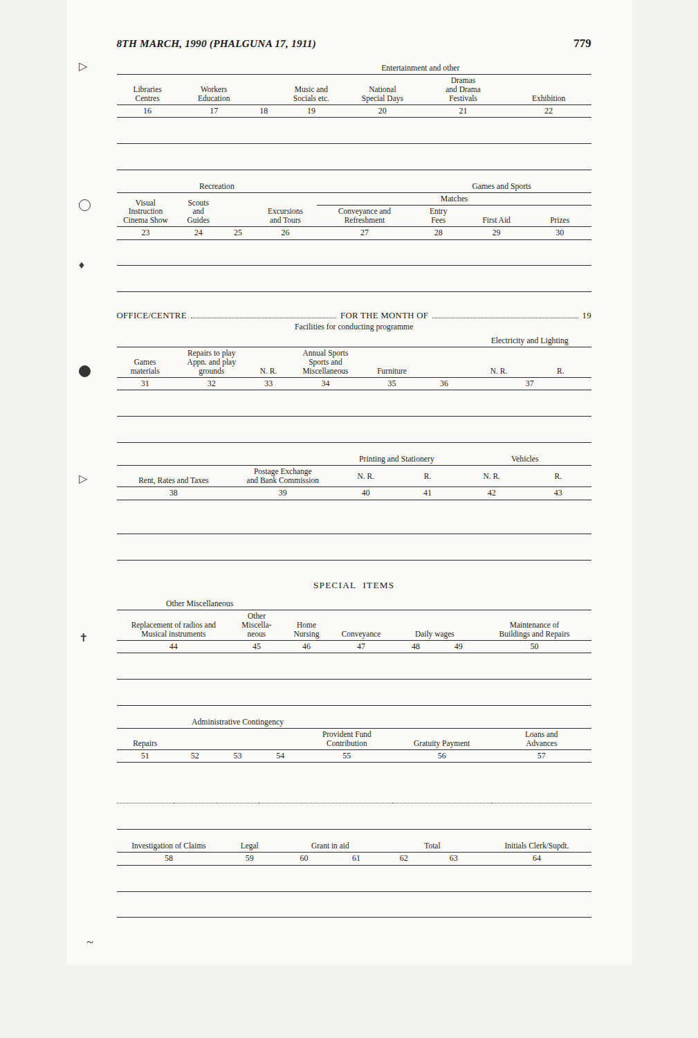▷ ♦ ▷ ✝
8TH MARCH, 1990 (PHALGUNA 17, 1911)
779
| | Entertainment and other |
| Libraries Centres | Workers Education | | Music and Socials etc. | National Special Days | Dramas and Drama Festivals | Exhibition |
| 16 | 17 | 18 | 19 | 20 | 21 | 22 |
| Recreation | | Games and Sports |
| Visual Instruction Cinema Show | Scouts and Guides | | Excursions and Tours | Matches |
| Conveyance and Refreshment | Entry Fees | First Aid | Prizes |
| 23 | 24 | 25 | 26 | 27 | 28 | 29 | 30 |
OFFICE/CENTRE FOR THE MONTH OF 19
Facilities for conducting programme
| | Electricity and Lighting |
| Games materials | Repairs to play Appn. and play grounds | N. R. | Annual Sports Sports and Miscellaneous | Furniture | | N. R. | R. |
| 31 | 32 | 33 | 34 | 35 | 36 | 37 |
| | Printing and Stationery | Vehicles |
| Rent, Rates and Taxes | Postage Exchange and Bank Commission | N. R. | R. | N. R. | R. |
| 38 | 39 | 40 | 41 | 42 | 43 |
SPECIAL ITEMS
| Other Miscellaneous | |
| Replacement of radios and Musical instruments | Other Miscella- neous | Home Nursing | Conveyance | Daily wages | Maintenance of Buildings and Repairs |
| 44 | 45 | 46 | 47 | 48 | 49 | 50 |
| | Administrative Contingency | | | |
| Repairs | | | | Provident Fund Contribution | Gratuity Payment | Loans and Advances |
| 51 | 52 | 53 | 54 | 55 | 56 | 57 |
| Investigation of Claims | Legal | Grant in aid | Total | Initials Clerk/Supdt. |
| 58 | 59 | 60 | 61 | 62 | 63 | 64 |
~